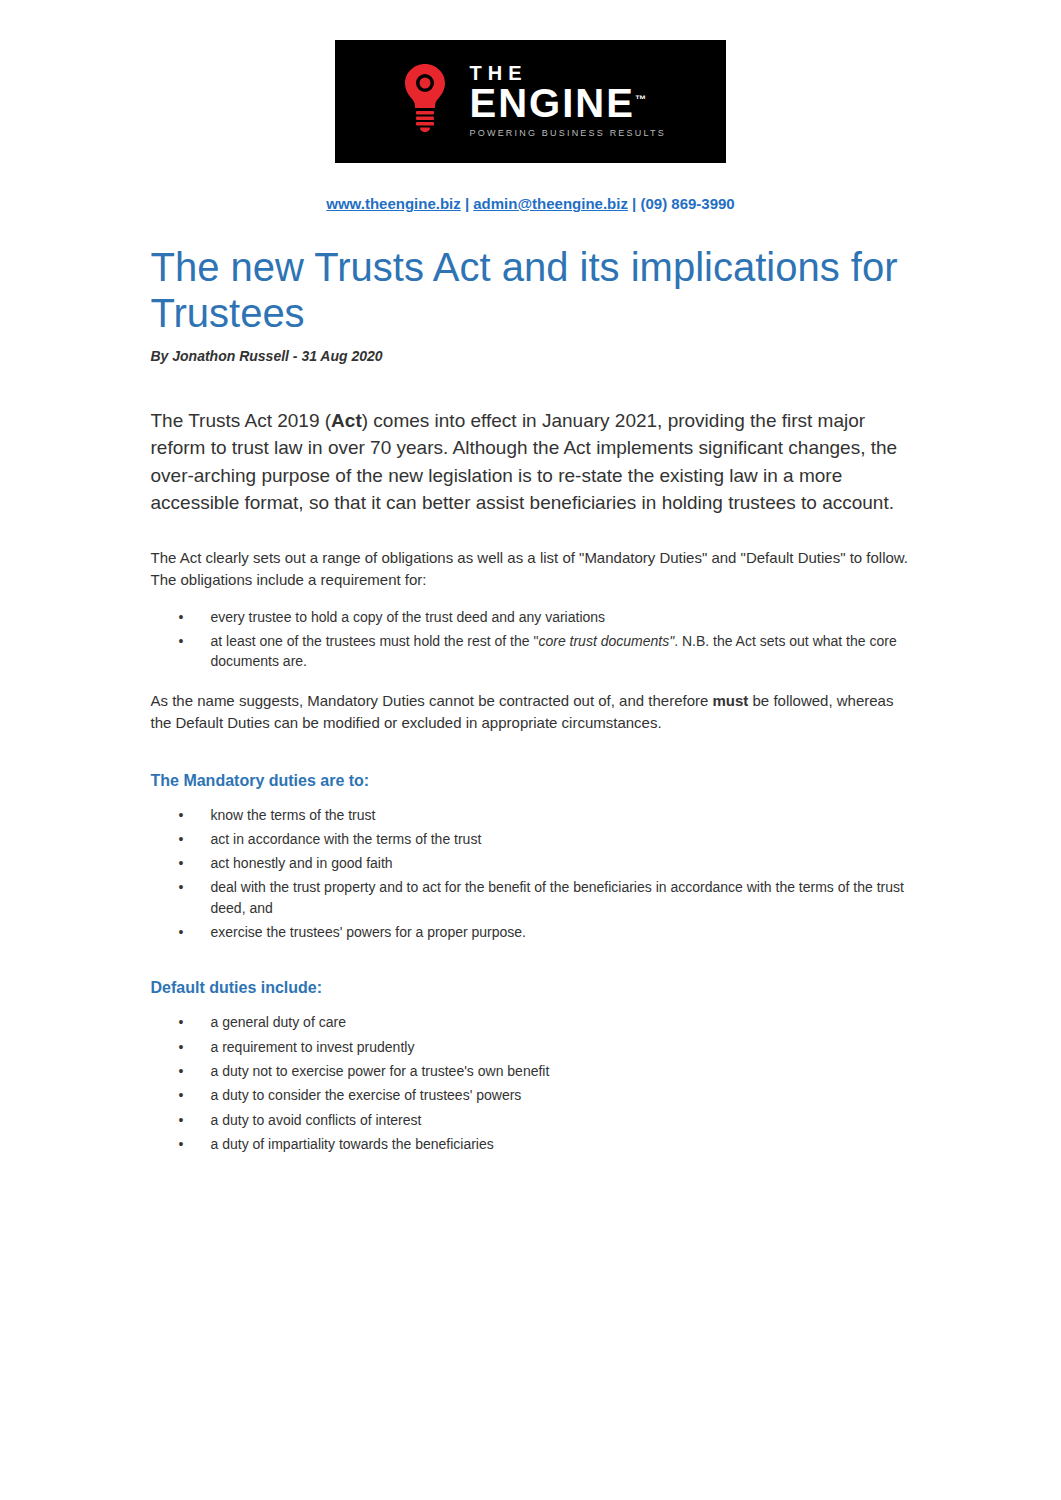THE
ENGINE™
POWERING BUSINESS RESULTS
www.theengine.biz | admin@theengine.biz | (09) 869-3990
The new Trusts Act and its implications for Trustees
By Jonathon Russell - 31 Aug 2020
The Trusts Act 2019 (Act) comes into effect in January 2021, providing the first major reform to trust law in over 70 years. Although the Act implements significant changes, the over-arching purpose of the new legislation is to re-state the existing law in a more accessible format, so that it can better assist beneficiaries in holding trustees to account.
The Act clearly sets out a range of obligations as well as a list of "Mandatory Duties" and "Default Duties" to follow. The obligations include a requirement for:
every trustee to hold a copy of the trust deed and any variations
at least one of the trustees must hold the rest of the "core trust documents". N.B. the Act sets out what the core documents are.
As the name suggests, Mandatory Duties cannot be contracted out of, and therefore must be followed, whereas the Default Duties can be modified or excluded in appropriate circumstances.
The Mandatory duties are to:
know the terms of the trust
act in accordance with the terms of the trust
act honestly and in good faith
deal with the trust property and to act for the benefit of the beneficiaries in accordance with the terms of the trust deed, and
exercise the trustees' powers for a proper purpose.
Default duties include:
a general duty of care
a requirement to invest prudently
a duty not to exercise power for a trustee's own benefit
a duty to consider the exercise of trustees' powers
a duty to avoid conflicts of interest
a duty of impartiality towards the beneficiaries